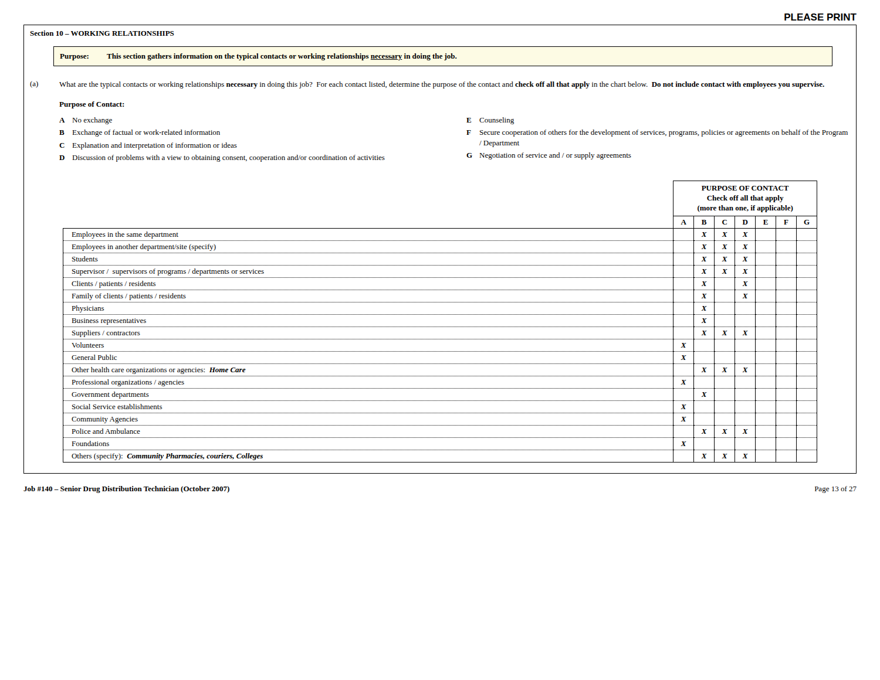PLEASE PRINT
Section 10 – WORKING RELATIONSHIPS
Purpose: This section gathers information on the typical contacts or working relationships necessary in doing the job.
(a)
What are the typical contacts or working relationships necessary in doing this job? For each contact listed, determine the purpose of the contact and check off all that apply in the chart below. Do not include contact with employees you supervise.
Purpose of Contact:
ANo exchange
BExchange of factual or work-related information
CExplanation and interpretation of information or ideas
DDiscussion of problems with a view to obtaining consent, cooperation and/or coordination of activities
ECounseling
FSecure cooperation of others for the development of services, programs, policies or agreements on behalf of the Program / Department
GNegotiation of service and / or supply agreements
| | PURPOSE OF CONTACT Check off all that apply (more than one, if applicable) |
| --- | --- |
| | A | B | C | D | E | F | G |
| Employees in the same department | | X | X | X | | | |
| Employees in another department/site (specify) | | X | X | X | | | |
| Students | | X | X | X | | | |
| Supervisor / supervisors of programs / departments or services | | X | X | X | | | |
| Clients / patients / residents | | X | | X | | | |
| Family of clients / patients / residents | | X | | X | | | |
| Physicians | | X | | | | | |
| Business representatives | | X | | | | | |
| Suppliers / contractors | | X | X | X | | | |
| Volunteers | X | | | | | | |
| General Public | X | | | | | | |
| Other health care organizations or agencies: Home Care | | X | X | X | | | |
| Professional organizations / agencies | X | | | | | | |
| Government departments | | X | | | | | |
| Social Service establishments | X | | | | | | |
| Community Agencies | X | | | | | | |
| Police and Ambulance | | X | X | X | | | |
| Foundations | X | | | | | | |
| Others (specify): Community Pharmacies, couriers, Colleges | | X | X | X | | | |
Job #140 – Senior Drug Distribution Technician (October 2007)
Page 13 of 27